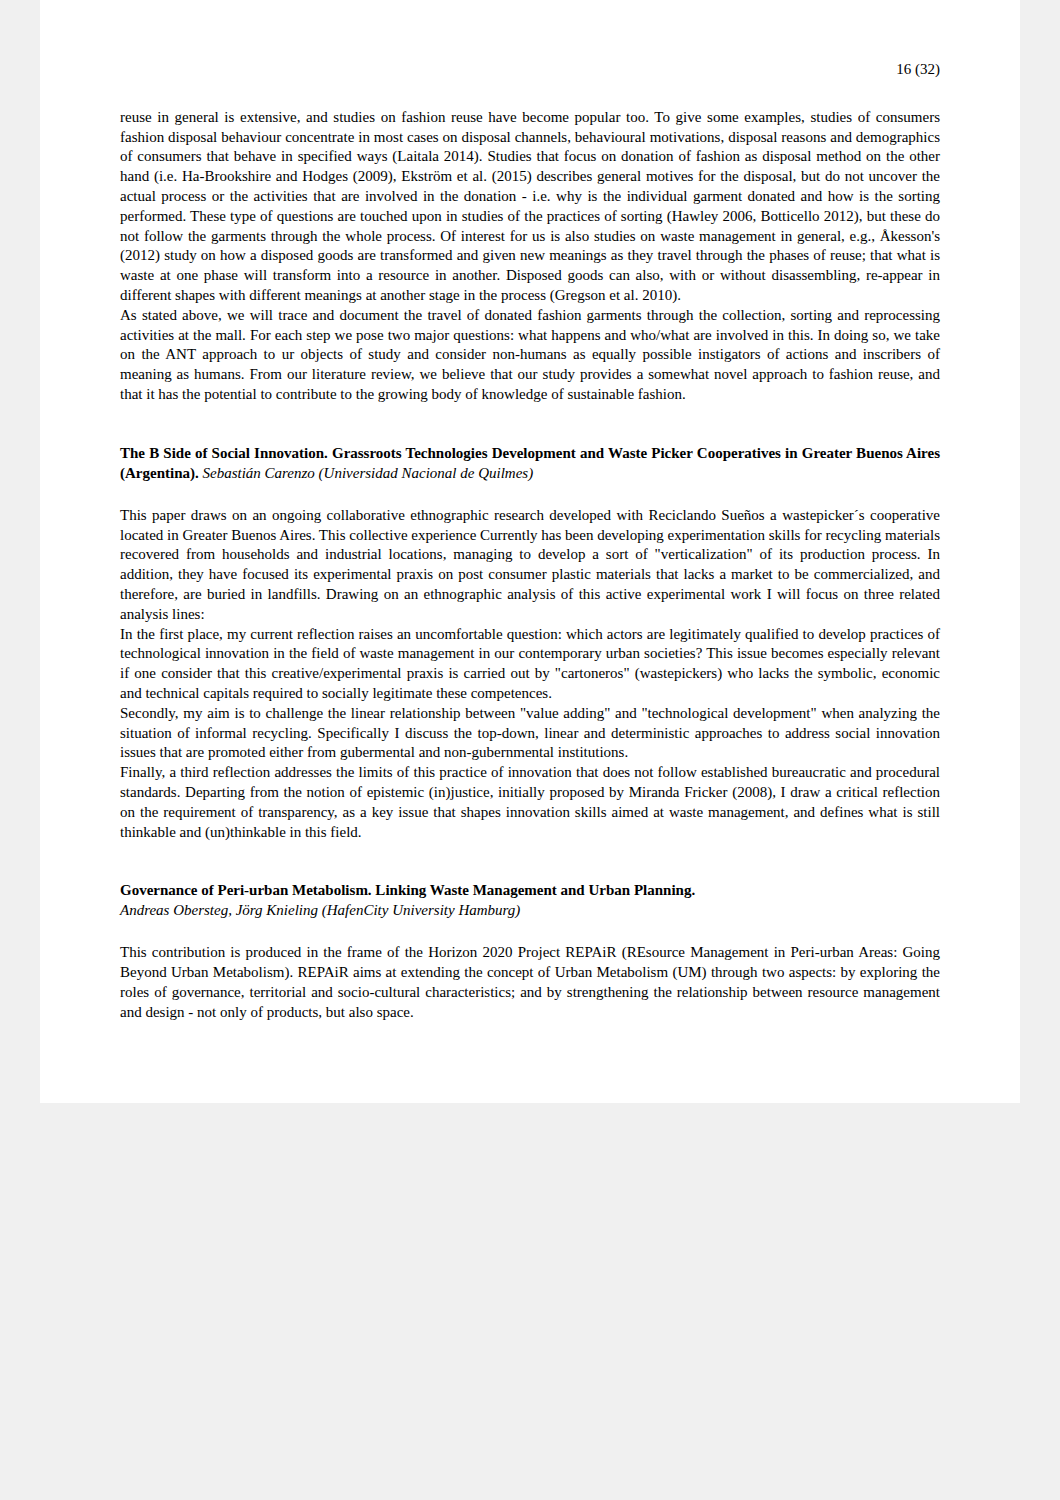16 (32)
reuse in general is extensive, and studies on fashion reuse have become popular too. To give some examples, studies of consumers fashion disposal behaviour concentrate in most cases on disposal channels, behavioural motivations, disposal reasons and demographics of consumers that behave in specified ways (Laitala 2014). Studies that focus on donation of fashion as disposal method on the other hand (i.e. Ha-Brookshire and Hodges (2009), Ekström et al. (2015) describes general motives for the disposal, but do not uncover the actual process or the activities that are involved in the donation - i.e. why is the individual garment donated and how is the sorting performed. These type of questions are touched upon in studies of the practices of sorting (Hawley 2006, Botticello 2012), but these do not follow the garments through the whole process. Of interest for us is also studies on waste management in general, e.g., Åkesson's (2012) study on how a disposed goods are transformed and given new meanings as they travel through the phases of reuse; that what is waste at one phase will transform into a resource in another. Disposed goods can also, with or without disassembling, re-appear in different shapes with different meanings at another stage in the process (Gregson et al. 2010).
As stated above, we will trace and document the travel of donated fashion garments through the collection, sorting and reprocessing activities at the mall. For each step we pose two major questions: what happens and who/what are involved in this. In doing so, we take on the ANT approach to ur objects of study and consider non-humans as equally possible instigators of actions and inscribers of meaning as humans. From our literature review, we believe that our study provides a somewhat novel approach to fashion reuse, and that it has the potential to contribute to the growing body of knowledge of sustainable fashion.
The B Side of Social Innovation. Grassroots Technologies Development and Waste Picker Cooperatives in Greater Buenos Aires (Argentina). Sebastián Carenzo (Universidad Nacional de Quilmes)
This paper draws on an ongoing collaborative ethnographic research developed with Reciclando Sueños a wastepicker´s cooperative located in Greater Buenos Aires. This collective experience Currently has been developing experimentation skills for recycling materials recovered from households and industrial locations, managing to develop a sort of "verticalization" of its production process. In addition, they have focused its experimental praxis on post consumer plastic materials that lacks a market to be commercialized, and therefore, are buried in landfills. Drawing on an ethnographic analysis of this active experimental work I will focus on three related analysis lines:
In the first place, my current reflection raises an uncomfortable question: which actors are legitimately qualified to develop practices of technological innovation in the field of waste management in our contemporary urban societies? This issue becomes especially relevant if one consider that this creative/experimental praxis is carried out by "cartoneros" (wastepickers) who lacks the symbolic, economic and technical capitals required to socially legitimate these competences.
Secondly, my aim is to challenge the linear relationship between "value adding" and "technological development" when analyzing the situation of informal recycling. Specifically I discuss the top-down, linear and deterministic approaches to address social innovation issues that are promoted either from gubermental and non-gubernmental institutions.
Finally, a third reflection addresses the limits of this practice of innovation that does not follow established bureaucratic and procedural standards. Departing from the notion of epistemic (in)justice, initially proposed by Miranda Fricker (2008), I draw a critical reflection on the requirement of transparency, as a key issue that shapes innovation skills aimed at waste management, and defines what is still thinkable and (un)thinkable in this field.
Governance of Peri-urban Metabolism. Linking Waste Management and Urban Planning.
Andreas Obersteg, Jörg Knieling (HafenCity University Hamburg)
This contribution is produced in the frame of the Horizon 2020 Project REPAiR (REsource Management in Peri-urban Areas: Going Beyond Urban Metabolism). REPAiR aims at extending the concept of Urban Metabolism (UM) through two aspects: by exploring the roles of governance, territorial and socio-cultural characteristics; and by strengthening the relationship between resource management and design - not only of products, but also space.